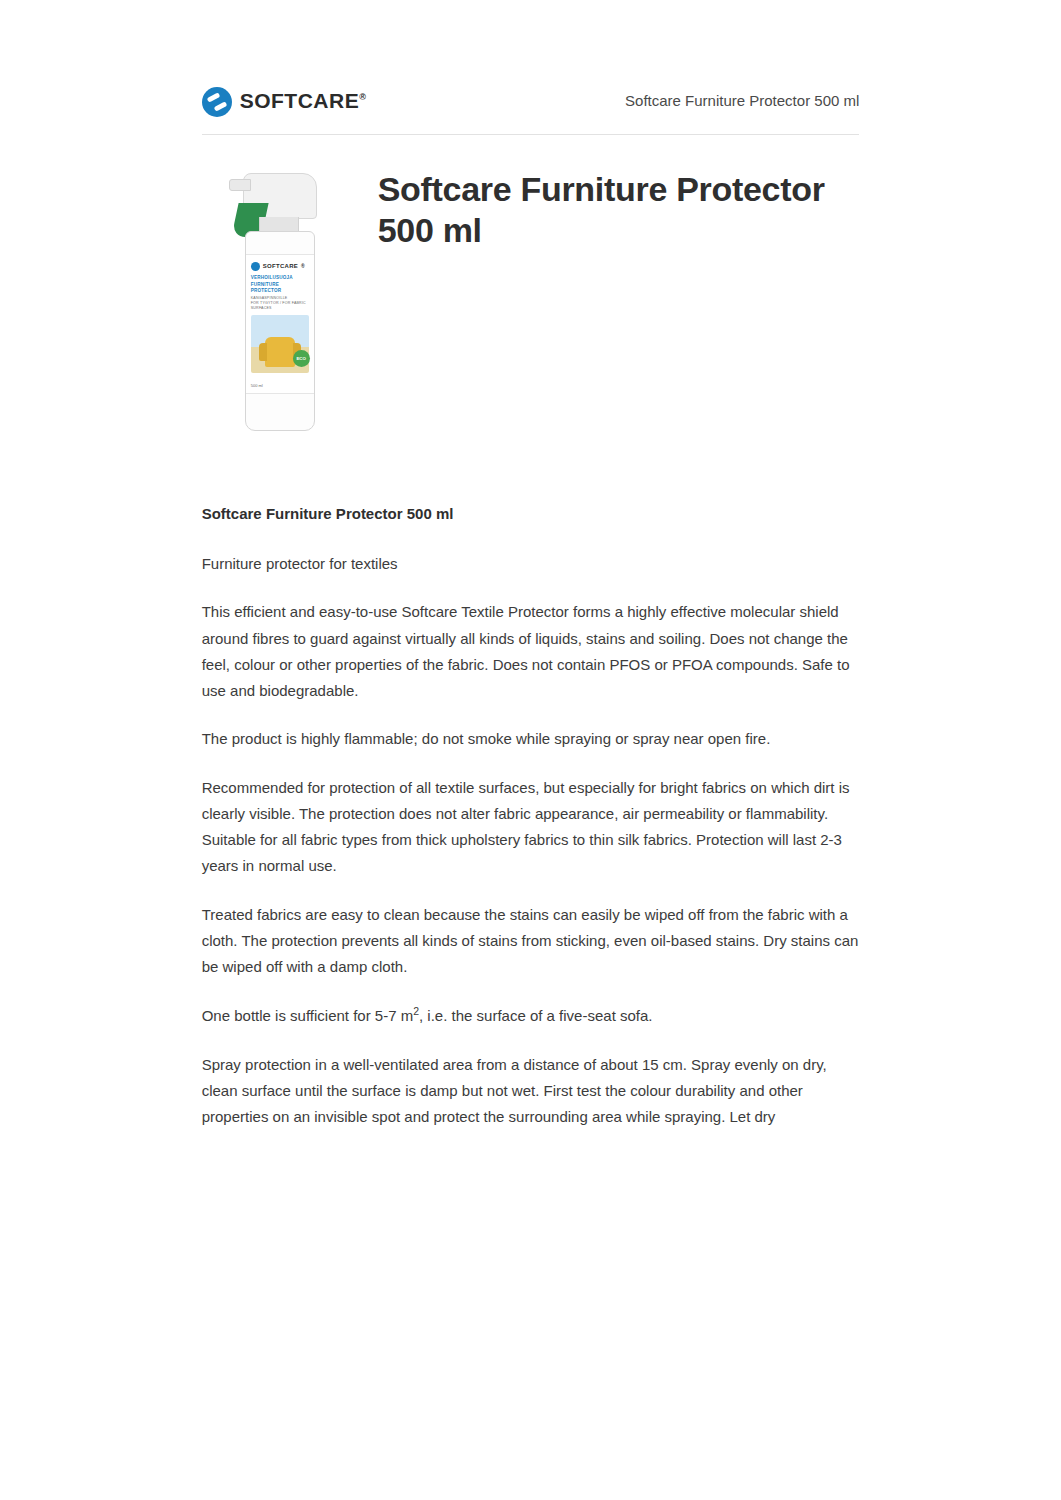SOFTCARE®
Softcare Furniture Protector 500 ml
Softcare Furniture Protector 500 ml — protects textiles against liquids, stains and soiling. Biodegradable. Safe to use.
SOFTCARE®
VERHOILUSUOJA
FURNITURE PROTECTOR
KANGASPINNOILLE
FÖR TYGYTOR / FOR FABRIC SURFACES
ECO
500 ml
Softcare Furniture Protector 500 ml
Softcare Furniture Protector 500 ml
Furniture protector for textiles
This efficient and easy-to-use Softcare Textile Protector forms a highly effective molecular shield around fibres to guard against virtually all kinds of liquids, stains and soiling. Does not change the feel, colour or other properties of the fabric. Does not contain PFOS or PFOA compounds. Safe to use and biodegradable.
The product is highly flammable; do not smoke while spraying or spray near open fire.
Recommended for protection of all textile surfaces, but especially for bright fabrics on which dirt is clearly visible. The protection does not alter fabric appearance, air permeability or flammability. Suitable for all fabric types from thick upholstery fabrics to thin silk fabrics. Protection will last 2-3 years in normal use.
Treated fabrics are easy to clean because the stains can easily be wiped off from the fabric with a cloth. The protection prevents all kinds of stains from sticking, even oil-based stains. Dry stains can be wiped off with a damp cloth.
One bottle is sufficient for 5-7 m2, i.e. the surface of a five-seat sofa.
Spray protection in a well-ventilated area from a distance of about 15 cm. Spray evenly on dry, clean surface until the surface is damp but not wet. First test the colour durability and other properties on an invisible spot and protect the surrounding area while spraying. Let dry